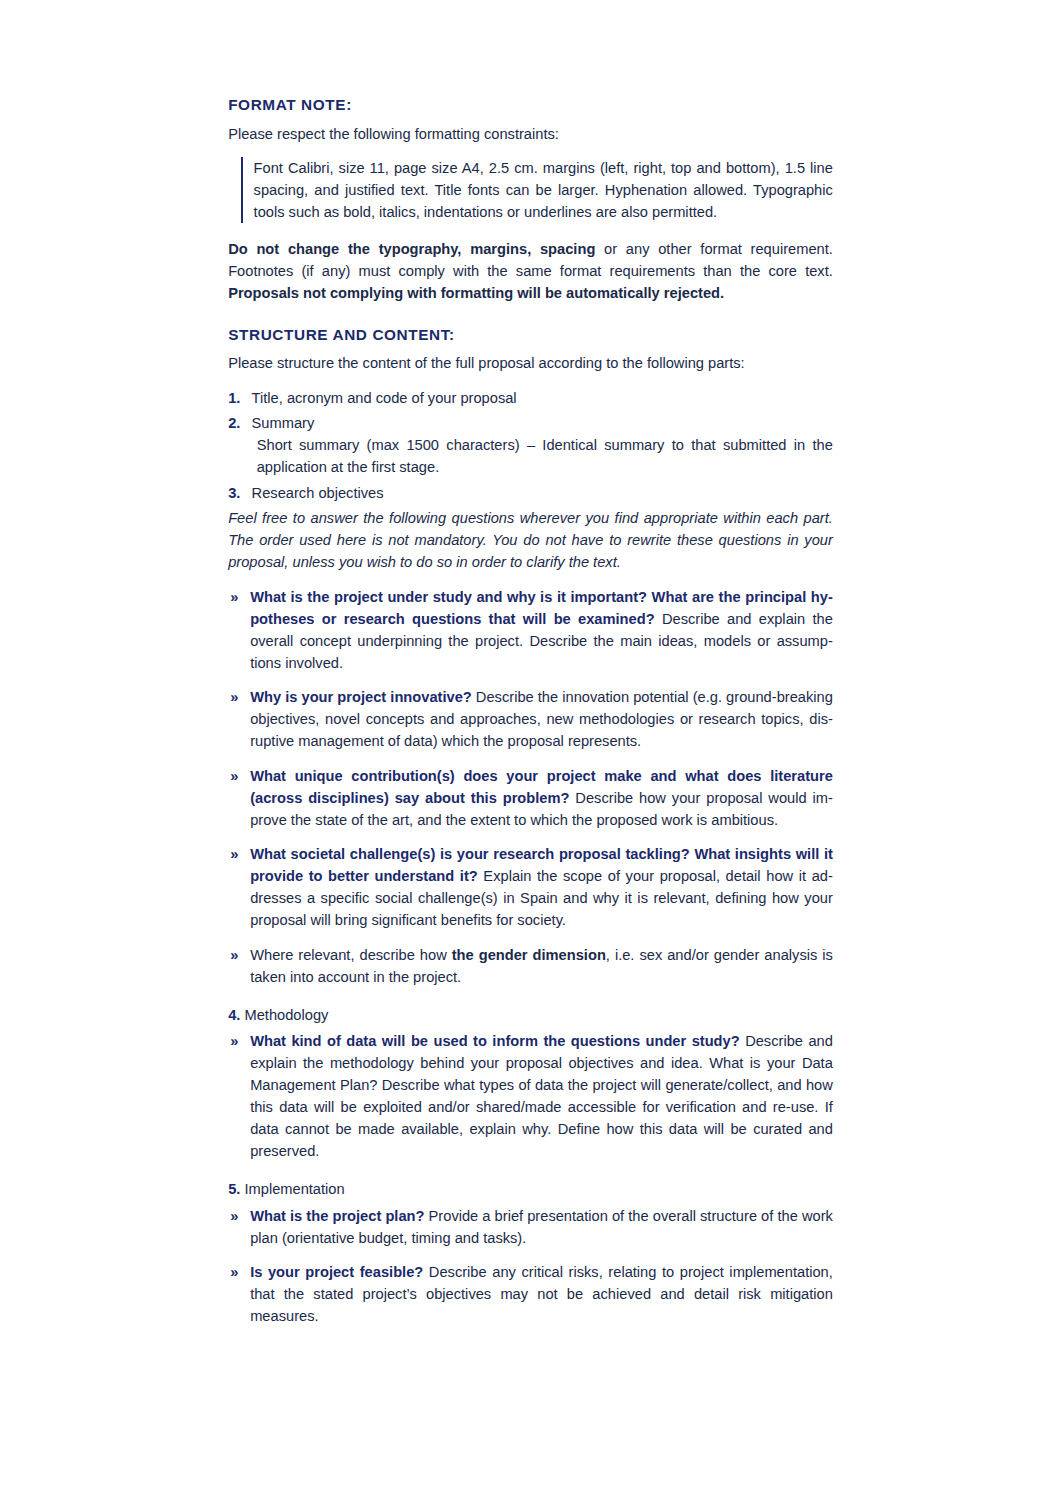Format note:
Please respect the following formatting constraints:
Font Calibri, size 11, page size A4, 2.5 cm. margins (left, right, top and bottom), 1.5 line spacing, and justified text. Title fonts can be larger. Hyphenation allowed. Typographic tools such as bold, italics, indentations or underlines are also permitted.
Do not change the typography, margins, spacing or any other format requirement. Footnotes (if any) must comply with the same format requirements than the core text. Proposals not complying with formatting will be automatically rejected.
Structure and content:
Please structure the content of the full proposal according to the following parts:
Title, acronym and code of your proposal
Summary Short summary (max 1500 characters) – Identical summary to that submitted in the application at the first stage.
Research objectives
Feel free to answer the following questions wherever you find appropriate within each part. The order used here is not mandatory. You do not have to rewrite these questions in your proposal, unless you wish to do so in order to clarify the text.
What is the project under study and why is it important? What are the principal hypotheses or research questions that will be examined? Describe and explain the overall concept underpinning the project. Describe the main ideas, models or assumptions involved.
Why is your project innovative? Describe the innovation potential (e.g. ground-breaking objectives, novel concepts and approaches, new methodologies or research topics, disruptive management of data) which the proposal represents.
What unique contribution(s) does your project make and what does literature (across disciplines) say about this problem? Describe how your proposal would improve the state of the art, and the extent to which the proposed work is ambitious.
What societal challenge(s) is your research proposal tackling? What insights will it provide to better understand it? Explain the scope of your proposal, detail how it addresses a specific social challenge(s) in Spain and why it is relevant, defining how your proposal will bring significant benefits for society.
Where relevant, describe how the gender dimension, i.e. sex and/or gender analysis is taken into account in the project.
4. Methodology
What kind of data will be used to inform the questions under study? Describe and explain the methodology behind your proposal objectives and idea. What is your Data Management Plan? Describe what types of data the project will generate/collect, and how this data will be exploited and/or shared/made accessible for verification and re-use. If data cannot be made available, explain why. Define how this data will be curated and preserved.
5. Implementation
What is the project plan? Provide a brief presentation of the overall structure of the work plan (orientative budget, timing and tasks).
Is your project feasible? Describe any critical risks, relating to project implementation, that the stated project’s objectives may not be achieved and detail risk mitigation measures.